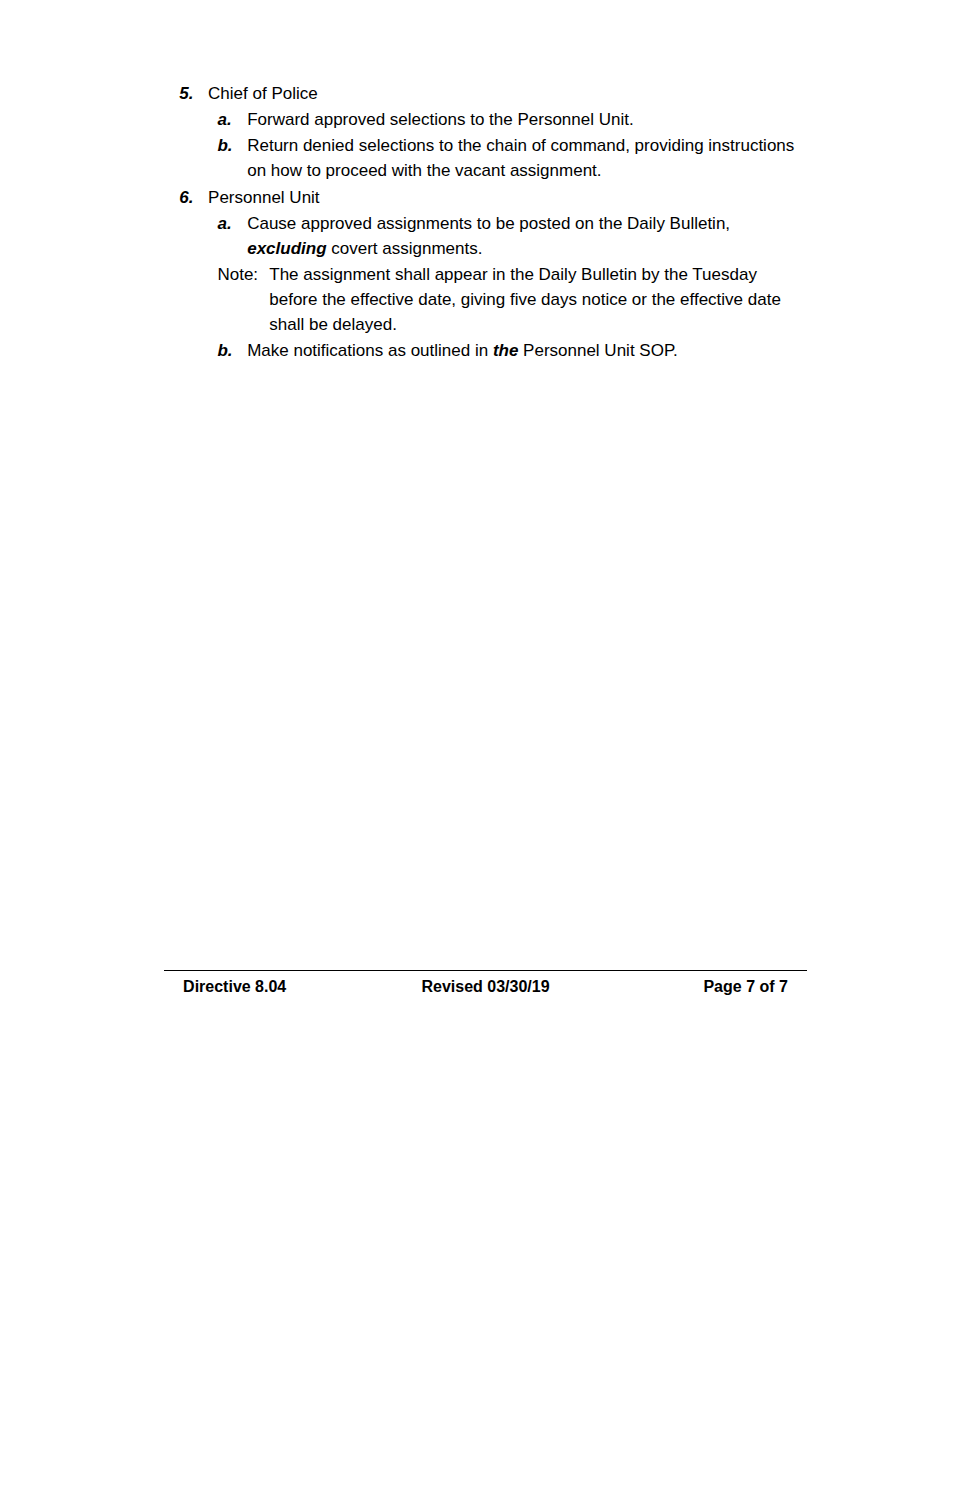5. Chief of Police
a. Forward approved selections to the Personnel Unit.
b. Return denied selections to the chain of command, providing instructions on how to proceed with the vacant assignment.
6. Personnel Unit
a. Cause approved assignments to be posted on the Daily Bulletin, excluding covert assignments.
Note: The assignment shall appear in the Daily Bulletin by the Tuesday before the effective date, giving five days notice or the effective date shall be delayed.
b. Make notifications as outlined in the Personnel Unit SOP.
Directive 8.04
Revised 03/30/19
Page 7 of 7